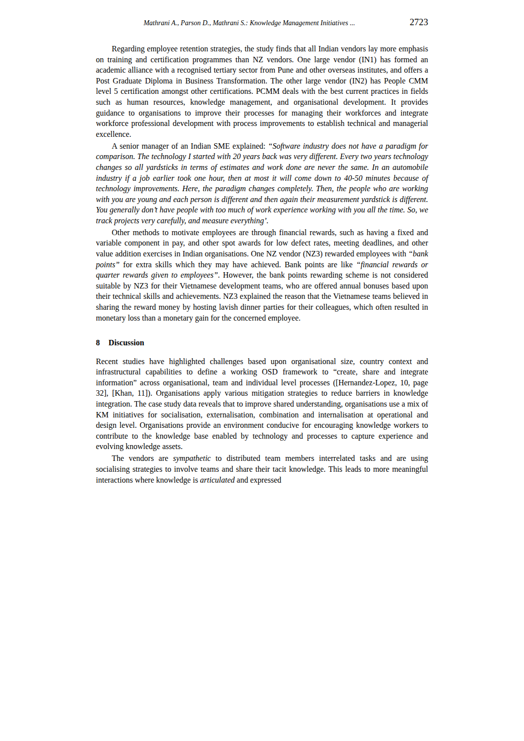Mathrani A., Parson D., Mathrani S.: Knowledge Management Initiatives ... 2723
Regarding employee retention strategies, the study finds that all Indian vendors lay more emphasis on training and certification programmes than NZ vendors. One large vendor (IN1) has formed an academic alliance with a recognised tertiary sector from Pune and other overseas institutes, and offers a Post Graduate Diploma in Business Transformation. The other large vendor (IN2) has People CMM level 5 certification amongst other certifications. PCMM deals with the best current practices in fields such as human resources, knowledge management, and organisational development. It provides guidance to organisations to improve their processes for managing their workforces and integrate workforce professional development with process improvements to establish technical and managerial excellence.
A senior manager of an Indian SME explained: “Software industry does not have a paradigm for comparison. The technology I started with 20 years back was very different. Every two years technology changes so all yardsticks in terms of estimates and work done are never the same. In an automobile industry if a job earlier took one hour, then at most it will come down to 40-50 minutes because of technology improvements. Here, the paradigm changes completely. Then, the people who are working with you are young and each person is different and then again their measurement yardstick is different. You generally don’t have people with too much of work experience working with you all the time. So, we track projects very carefully, and measure everything’.
Other methods to motivate employees are through financial rewards, such as having a fixed and variable component in pay, and other spot awards for low defect rates, meeting deadlines, and other value addition exercises in Indian organisations. One NZ vendor (NZ3) rewarded employees with “bank points” for extra skills which they may have achieved. Bank points are like “financial rewards or quarter rewards given to employees”. However, the bank points rewarding scheme is not considered suitable by NZ3 for their Vietnamese development teams, who are offered annual bonuses based upon their technical skills and achievements. NZ3 explained the reason that the Vietnamese teams believed in sharing the reward money by hosting lavish dinner parties for their colleagues, which often resulted in monetary loss than a monetary gain for the concerned employee.
8 Discussion
Recent studies have highlighted challenges based upon organisational size, country context and infrastructural capabilities to define a working OSD framework to “create, share and integrate information” across organisational, team and individual level processes ([Hernandez-Lopez, 10, page 32], [Khan, 11]). Organisations apply various mitigation strategies to reduce barriers in knowledge integration. The case study data reveals that to improve shared understanding, organisations use a mix of KM initiatives for socialisation, externalisation, combination and internalisation at operational and design level. Organisations provide an environment conducive for encouraging knowledge workers to contribute to the knowledge base enabled by technology and processes to capture experience and evolving knowledge assets.
The vendors are sympathetic to distributed team members interrelated tasks and are using socialising strategies to involve teams and share their tacit knowledge. This leads to more meaningful interactions where knowledge is articulated and expressed